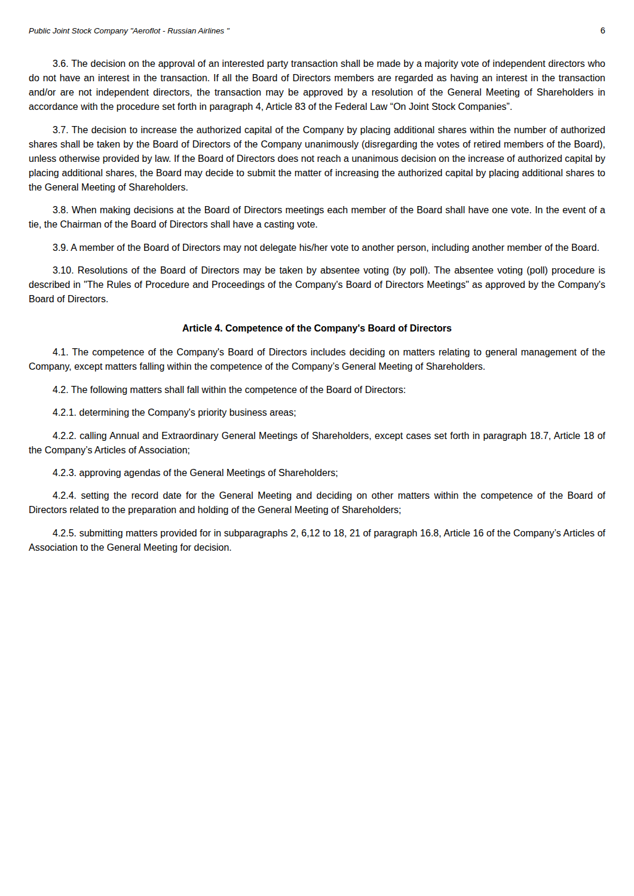Public Joint Stock Company "Aeroflot - Russian Airlines " 6
3.6. The decision on the approval of an interested party transaction shall be made by a majority vote of independent directors who do not have an interest in the transaction. If all the Board of Directors members are regarded as having an interest in the transaction and/or are not independent directors, the transaction may be approved by a resolution of the General Meeting of Shareholders in accordance with the procedure set forth in paragraph 4, Article 83 of the Federal Law “On Joint Stock Companies”.
3.7. The decision to increase the authorized capital of the Company by placing additional shares within the number of authorized shares shall be taken by the Board of Directors of the Company unanimously (disregarding the votes of retired members of the Board), unless otherwise provided by law. If the Board of Directors does not reach a unanimous decision on the increase of authorized capital by placing additional shares, the Board may decide to submit the matter of increasing the authorized capital by placing additional shares to the General Meeting of Shareholders.
3.8. When making decisions at the Board of Directors meetings each member of the Board shall have one vote. In the event of a tie, the Chairman of the Board of Directors shall have a casting vote.
3.9. A member of the Board of Directors may not delegate his/her vote to another person, including another member of the Board.
3.10. Resolutions of the Board of Directors may be taken by absentee voting (by poll). The absentee voting (poll) procedure is described in "The Rules of Procedure and Proceedings of the Company's Board of Directors Meetings" as approved by the Company's Board of Directors.
Article 4. Competence of the Company's Board of Directors
4.1. The competence of the Company's Board of Directors includes deciding on matters relating to general management of the Company, except matters falling within the competence of the Company’s General Meeting of Shareholders.
4.2. The following matters shall fall within the competence of the Board of Directors:
4.2.1. determining the Company's priority business areas;
4.2.2. calling Annual and Extraordinary General Meetings of Shareholders, except cases set forth in paragraph 18.7, Article 18 of the Company’s Articles of Association;
4.2.3. approving agendas of the General Meetings of Shareholders;
4.2.4. setting the record date for the General Meeting and deciding on other matters within the competence of the Board of Directors related to the preparation and holding of the General Meeting of Shareholders;
4.2.5. submitting matters provided for in subparagraphs 2, 6,12 to 18, 21 of paragraph 16.8, Article 16 of the Company’s Articles of Association to the General Meeting for decision.